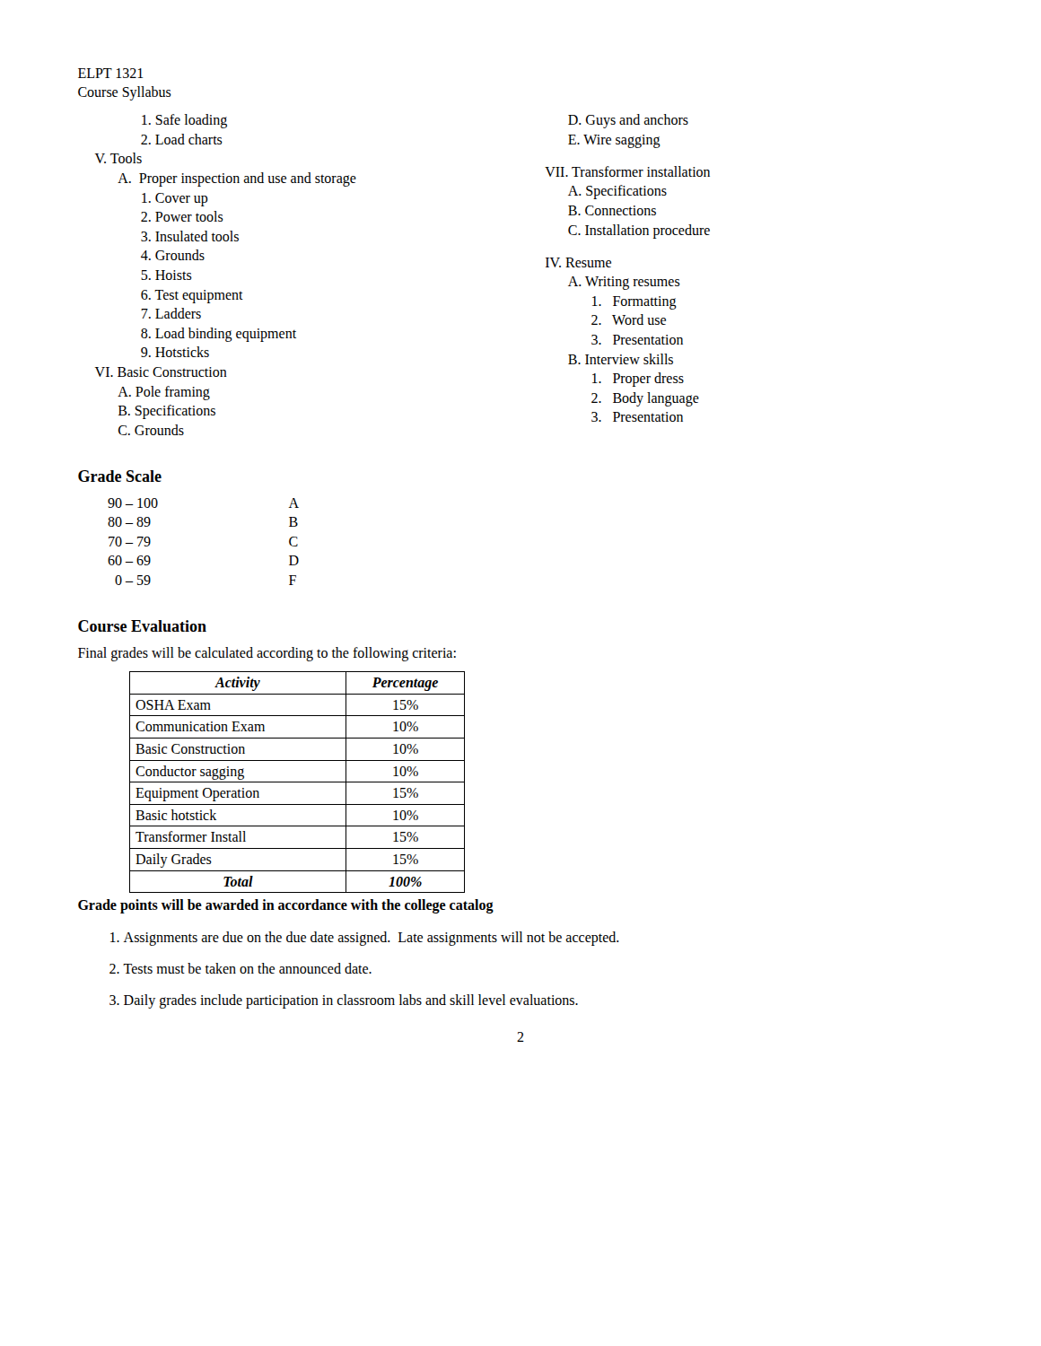ELPT 1321
Course Syllabus
1. Safe loading
2. Load charts
V. Tools
A. Proper inspection and use and storage
1. Cover up
2. Power tools
3. Insulated tools
4. Grounds
5. Hoists
6. Test equipment
7. Ladders
8. Load binding equipment
9. Hotsticks
VI. Basic Construction
A. Pole framing
B. Specifications
C. Grounds
D. Guys and anchors
E. Wire sagging
VII. Transformer installation
A. Specifications
B. Connections
C. Installation procedure
IV. Resume
A. Writing resumes
1. Formatting
2. Word use
3. Presentation
B. Interview skills
1. Proper dress
2. Body language
3. Presentation
Grade Scale
| 90 – 100 | A |
| 80 – 89 | B |
| 70 – 79 | C |
| 60 – 69 | D |
| 0 – 59 | F |
Course Evaluation
Final grades will be calculated according to the following criteria:
| Activity | Percentage |
| --- | --- |
| OSHA Exam | 15% |
| Communication Exam | 10% |
| Basic Construction | 10% |
| Conductor sagging | 10% |
| Equipment Operation | 15% |
| Basic hotstick | 10% |
| Transformer Install | 15% |
| Daily Grades | 15% |
| Total | 100% |
Grade points will be awarded in accordance with the college catalog
Assignments are due on the due date assigned. Late assignments will not be accepted.
Tests must be taken on the announced date.
Daily grades include participation in classroom labs and skill level evaluations.
2